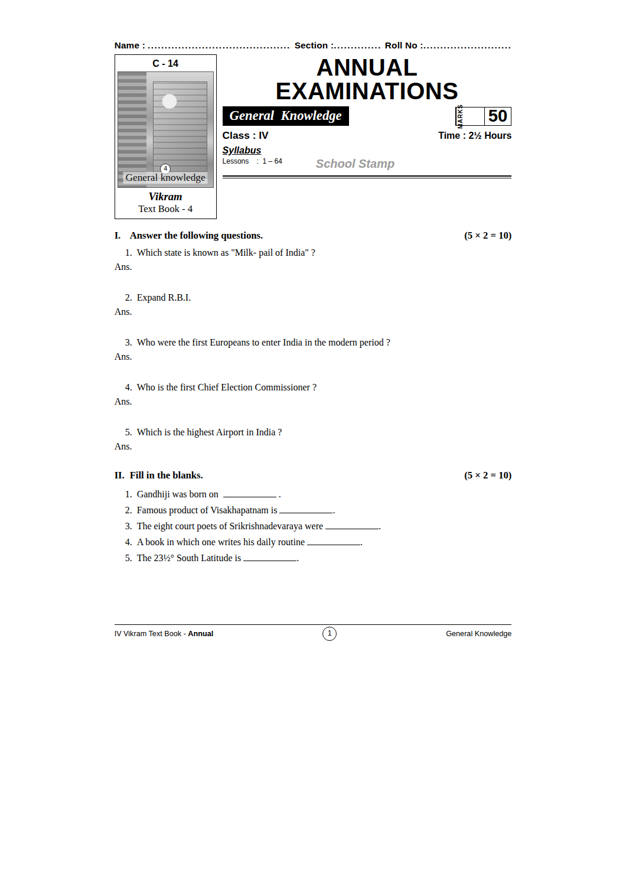Name : ................................................................................... Section : .............. Roll No : ..........................
C - 14
4
General knowledge
Vikram
Text Book - 4
ANNUAL EXAMINATIONS
General Knowledge
MARKS
50
Class : IV
Time : 2½ Hours
Syllabus
Lessons: 1 – 64
School Stamp
I. Answer the following questions. (5 × 2 = 10)
1. Which state is known as "Milk- pail of India" ?
Ans.
2. Expand R.B.I.
Ans.
3. Who were the first Europeans to enter India in the modern period ?
Ans.
4. Who is the first Chief Election Commissioner ?
Ans.
5. Which is the highest Airport in India ?
Ans.
II. Fill in the blanks. (5 × 2 = 10)
1. Gandhiji was born on .
2. Famous product of Visakhapatnam is .
3. The eight court poets of Srikrishnadevaraya were .
4. A book in which one writes his daily routine .
5. The 23½° South Latitude is .
IV Vikram Text Book - Annual
1
General Knowledge